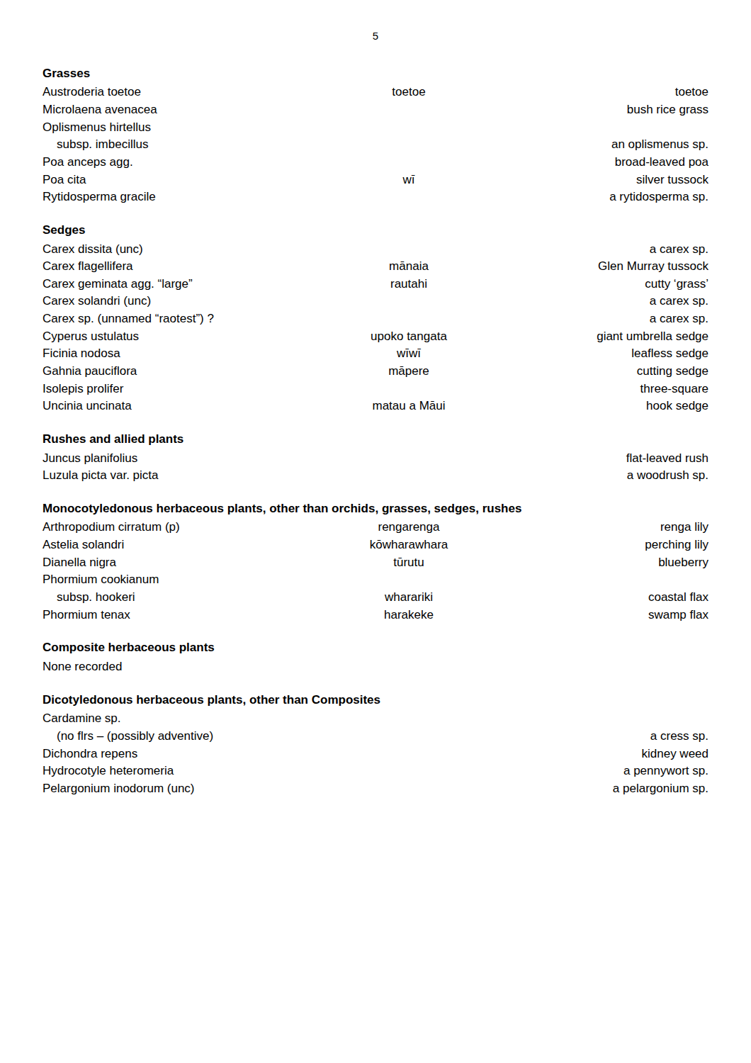5
Grasses
| Austroderia toetoe | toetoe | toetoe |
| Microlaena avenacea | | bush rice grass |
| Oplismenus hirtellus | | |
| subsp. imbecillus | | an oplismenus sp. |
| Poa anceps agg. | | broad-leaved poa |
| Poa cita | wī | silver tussock |
| Rytidosperma gracile | | a rytidosperma sp. |
Sedges
| Carex dissita (unc) | | a carex sp. |
| Carex flagellifera | mānaia | Glen Murray tussock |
| Carex geminata agg. “large” | rautahi | cutty ‘grass’ |
| Carex solandri (unc) | | a carex sp. |
| Carex sp. (unnamed “raotest”) ? | | a carex sp. |
| Cyperus ustulatus | upoko tangata | giant umbrella sedge |
| Ficinia nodosa | wīwī | leafless sedge |
| Gahnia pauciflora | māpere | cutting sedge |
| Isolepis prolifer | | three-square |
| Uncinia uncinata | matau a Māui | hook sedge |
Rushes and allied plants
| Juncus planifolius | | flat-leaved rush |
| Luzula picta var. picta | | a woodrush sp. |
Monocotyledonous herbaceous plants, other than orchids, grasses, sedges, rushes
| Arthropodium cirratum (p) | rengarenga | renga lily |
| Astelia solandri | kōwharawhara | perching lily |
| Dianella nigra | tūrutu | blueberry |
| Phormium cookianum | | |
| subsp. hookeri | wharariki | coastal flax |
| Phormium tenax | harakeke | swamp flax |
Composite herbaceous plants
None recorded
Dicotyledonous herbaceous plants, other than Composites
| Cardamine sp. | | |
| (no flrs – (possibly adventive) | | a cress sp. |
| Dichondra repens | | kidney weed |
| Hydrocotyle heteromeria | | a pennywort sp. |
| Pelargonium inodorum (unc) | | a pelargonium sp. |